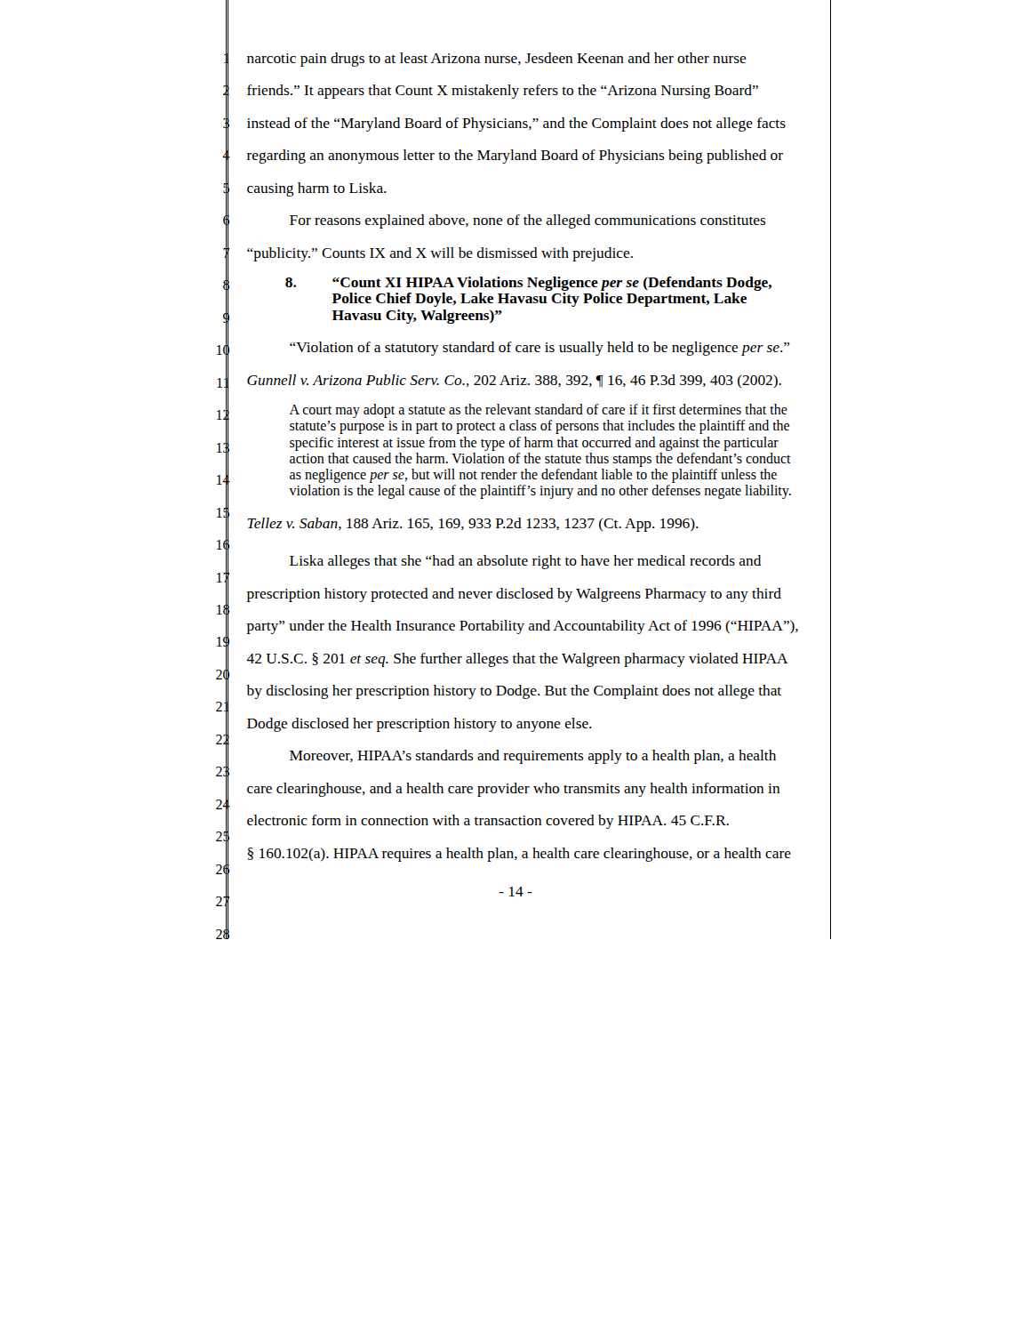1
2
3
4
5
6
7
8
9
10
11
12
13
14
15
16
17
18
19
20
21
22
23
24
25
26
27
28
narcotic pain drugs to at least Arizona nurse, Jesdeen Keenan and her other nurse
friends.” It appears that Count X mistakenly refers to the “Arizona Nursing Board”
instead of the “Maryland Board of Physicians,” and the Complaint does not allege facts
regarding an anonymous letter to the Maryland Board of Physicians being published or
causing harm to Liska.
For reasons explained above, none of the alleged communications constitutes
“publicity.” Counts IX and X will be dismissed with prejudice.
8.“Count XI HIPAA Violations Negligence per se (Defendants Dodge, Police Chief Doyle, Lake Havasu City Police Department, Lake Havasu City, Walgreens)”
“Violation of a statutory standard of care is usually held to be negligence per se.”
Gunnell v. Arizona Public Serv. Co., 202 Ariz. 388, 392, ¶ 16, 46 P.3d 399, 403 (2002).
A court may adopt a statute as the relevant standard of care if it first determines that the statute’s purpose is in part to protect a class of persons that includes the plaintiff and the specific interest at issue from the type of harm that occurred and against the particular action that caused the harm. Violation of the statute thus stamps the defendant’s conduct as negligence per se, but will not render the defendant liable to the plaintiff unless the violation is the legal cause of the plaintiff’s injury and no other defenses negate liability.
Tellez v. Saban, 188 Ariz. 165, 169, 933 P.2d 1233, 1237 (Ct. App. 1996).
Liska alleges that she “had an absolute right to have her medical records and
prescription history protected and never disclosed by Walgreens Pharmacy to any third
party” under the Health Insurance Portability and Accountability Act of 1996 (“HIPAA”),
42 U.S.C. § 201 et seq. She further alleges that the Walgreen pharmacy violated HIPAA
by disclosing her prescription history to Dodge. But the Complaint does not allege that
Dodge disclosed her prescription history to anyone else.
Moreover, HIPAA’s standards and requirements apply to a health plan, a health
care clearinghouse, and a health care provider who transmits any health information in
electronic form in connection with a transaction covered by HIPAA. 45 C.F.R.
§ 160.102(a). HIPAA requires a health plan, a health care clearinghouse, or a health care
- 14 -